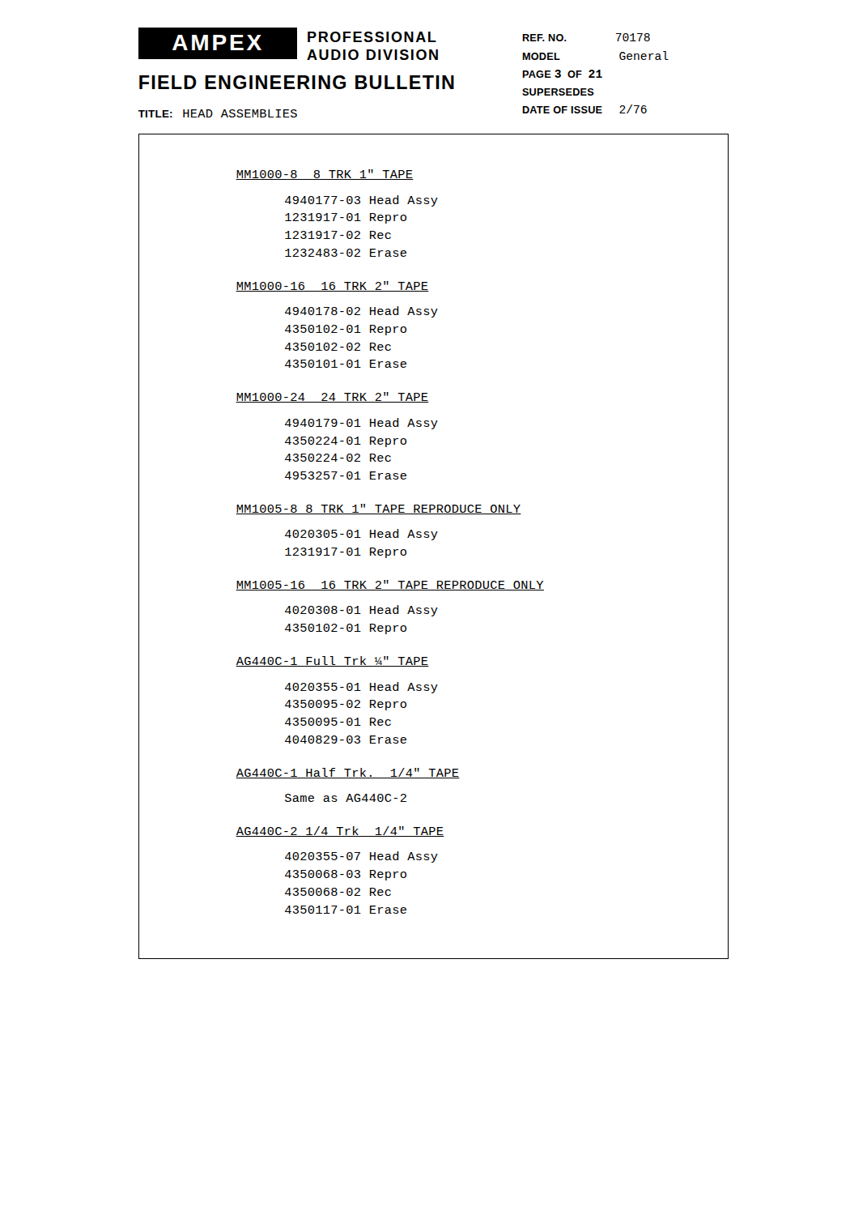AMPEX
PROFESSIONAL
AUDIO DIVISION
FIELD ENGINEERING BULLETIN
| REF. NO. | 70178 |
| MODEL | General |
| PAGE 3 OF 21 | |
| SUPERSEDES | |
| DATE OF ISSUE | 2/76 |
TITLE:HEAD ASSEMBLIES
MM1000-8 8 TRK 1" TAPE
4940177-03 Head Assy
1231917-01 Repro
1231917-02 Rec
1232483-02 Erase
MM1000-16 16 TRK 2" TAPE
4940178-02 Head Assy
4350102-01 Repro
4350102-02 Rec
4350101-01 Erase
MM1000-24 24 TRK 2" TAPE
4940179-01 Head Assy
4350224-01 Repro
4350224-02 Rec
4953257-01 Erase
MM1005-8 8 TRK 1" TAPE REPRODUCE ONLY
4020305-01 Head Assy
1231917-01 Repro
MM1005-16 16 TRK 2" TAPE REPRODUCE ONLY
4020308-01 Head Assy
4350102-01 Repro
AG440C-1 Full Trk ¼" TAPE
4020355-01 Head Assy
4350095-02 Repro
4350095-01 Rec
4040829-03 Erase
AG440C-1 Half Trk. 1/4" TAPE
Same as AG440C-2
AG440C-2 1/4 Trk 1/4" TAPE
4020355-07 Head Assy
4350068-03 Repro
4350068-02 Rec
4350117-01 Erase